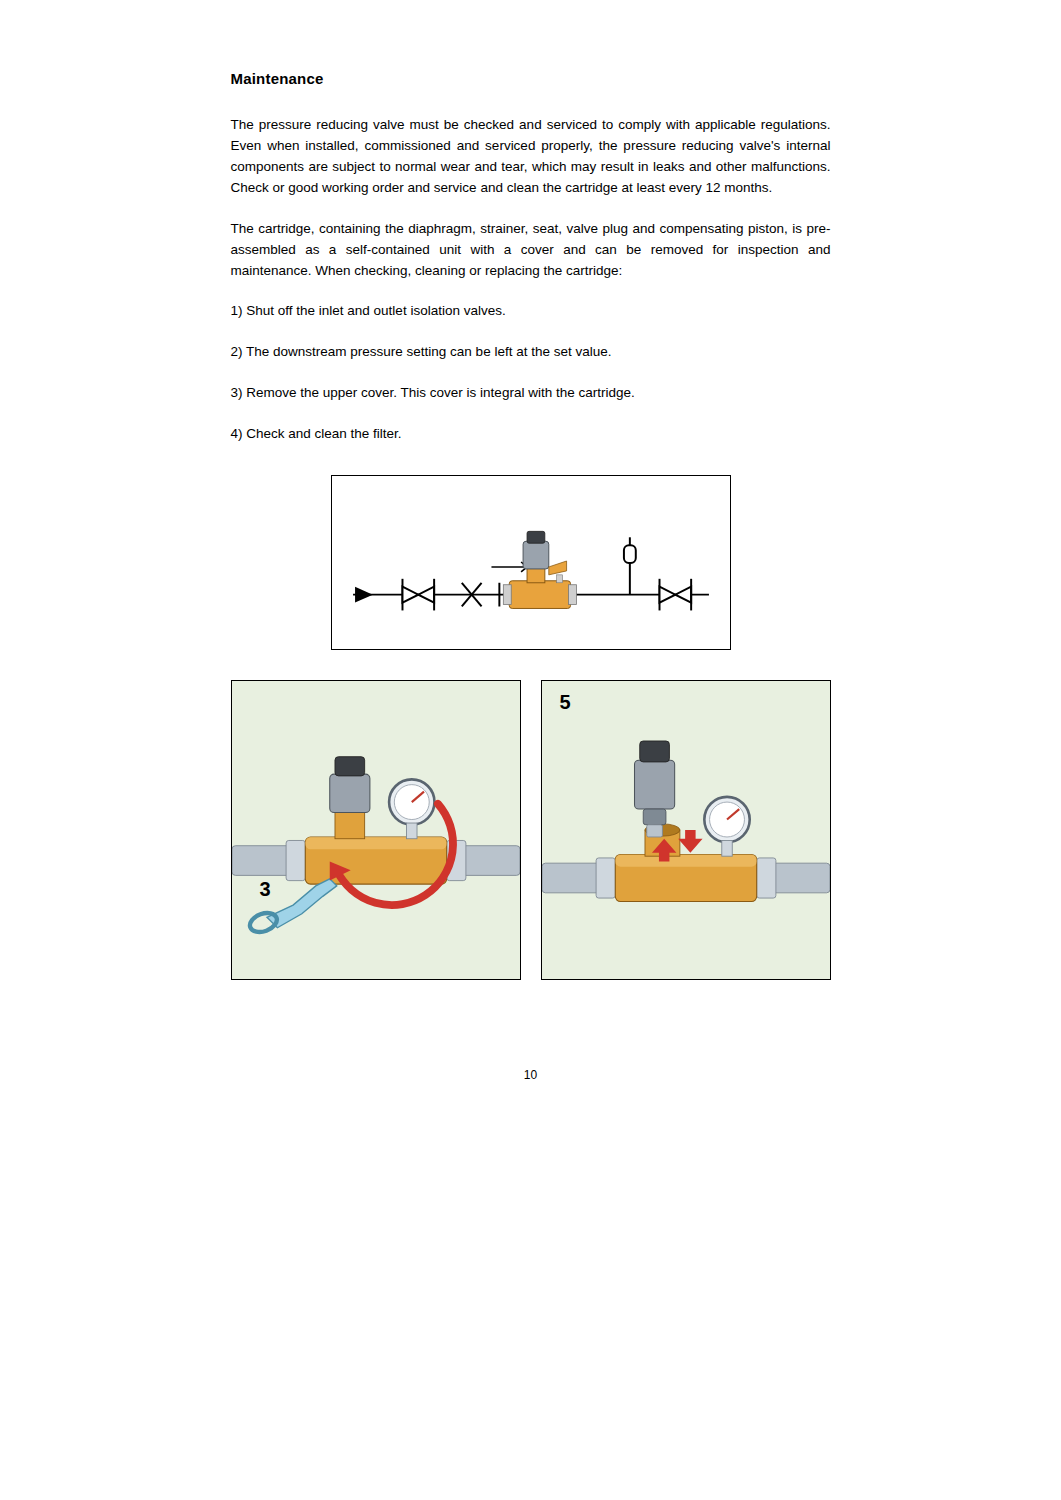Maintenance
The pressure reducing valve must be checked and serviced to comply with applicable regulations. Even when installed, commissioned and serviced properly, the pressure reducing valve's internal components are subject to normal wear and tear, which may result in leaks and other malfunctions. Check or good working order and service and clean the cartridge at least every 12 months.
The cartridge, containing the diaphragm, strainer, seat, valve plug and compensating piston, is pre-assembled as a self-contained unit with a cover and can be removed for inspection and maintenance. When checking, cleaning or replacing the cartridge:
1) Shut off the inlet and outlet isolation valves.
2) The downstream pressure setting can be left at the set value.
3) Remove the upper cover. This cover is integral with the cartridge.
4) Check and clean the filter.
3
5
10